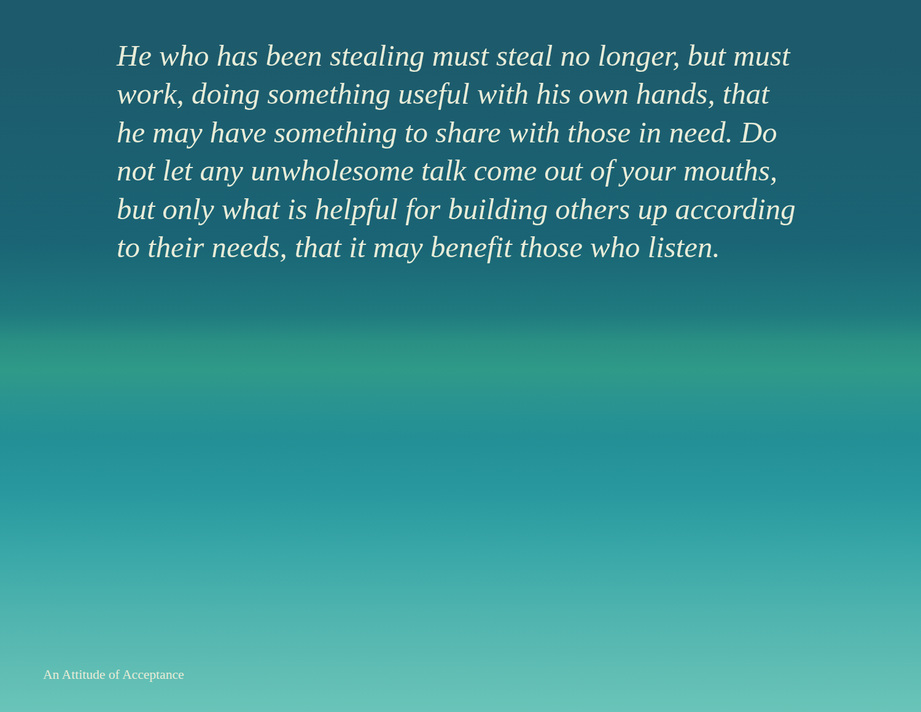He who has been stealing must steal no longer, but must work, doing something useful with his own hands, that he may have something to share with those in need. Do not let any unwholesome talk come out of your mouths, but only what is helpful for building others up according to their needs, that it may benefit those who listen.
An Attitude of Acceptance